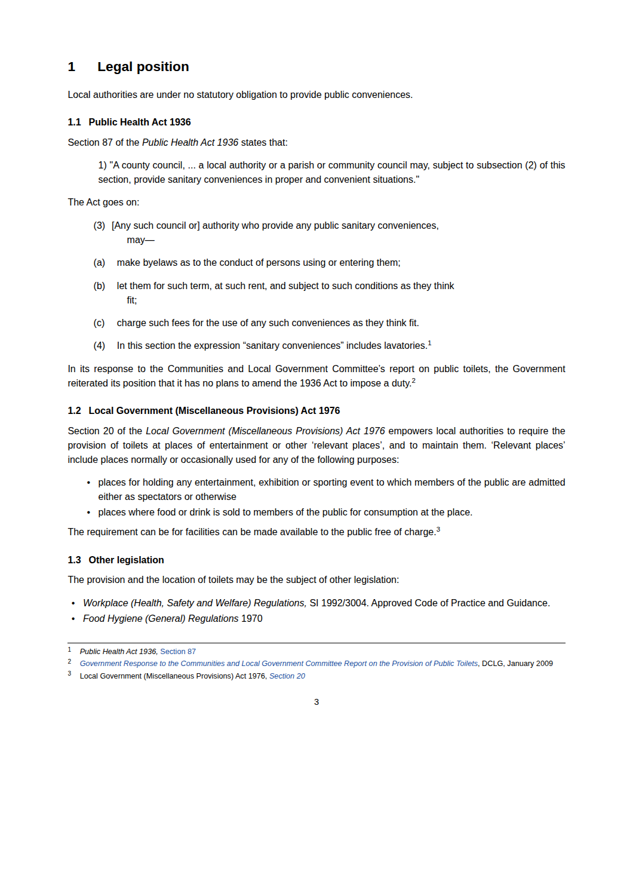1 Legal position
Local authorities are under no statutory obligation to provide public conveniences.
1.1 Public Health Act 1936
Section 87 of the Public Health Act 1936 states that:
1) "A county council, ... a local authority or a parish or community council may, subject to subsection (2) of this section, provide sanitary conveniences in proper and convenient situations."
The Act goes on:
(3)[Any such council or] authority who provide any public sanitary conveniences,
may—
(a) make byelaws as to the conduct of persons using or entering them;
(b) let them for such term, at such rent, and subject to such conditions as they think
fit;
(c) charge such fees for the use of any such conveniences as they think fit.
(4) In this section the expression “sanitary conveniences” includes lavatories.1
In its response to the Communities and Local Government Committee’s report on public toilets, the Government reiterated its position that it has no plans to amend the 1936 Act to impose a duty.2
1.2 Local Government (Miscellaneous Provisions) Act 1976
Section 20 of the Local Government (Miscellaneous Provisions) Act 1976 empowers local authorities to require the provision of toilets at places of entertainment or other ‘relevant places’, and to maintain them. ‘Relevant places’ include places normally or occasionally used for any of the following purposes:
places for holding any entertainment, exhibition or sporting event to which members of the public are admitted either as spectators or otherwise
places where food or drink is sold to members of the public for consumption at the place.
The requirement can be for facilities can be made available to the public free of charge.3
1.3 Other legislation
The provision and the location of toilets may be the subject of other legislation:
Workplace (Health, Safety and Welfare) Regulations, SI 1992/3004. Approved Code of Practice and Guidance.
Food Hygiene (General) Regulations 1970
Public Health Act 1936, Section 87
Government Response to the Communities and Local Government Committee Report on the Provision of Public Toilets, DCLG, January 2009
Local Government (Miscellaneous Provisions) Act 1976, Section 20
3